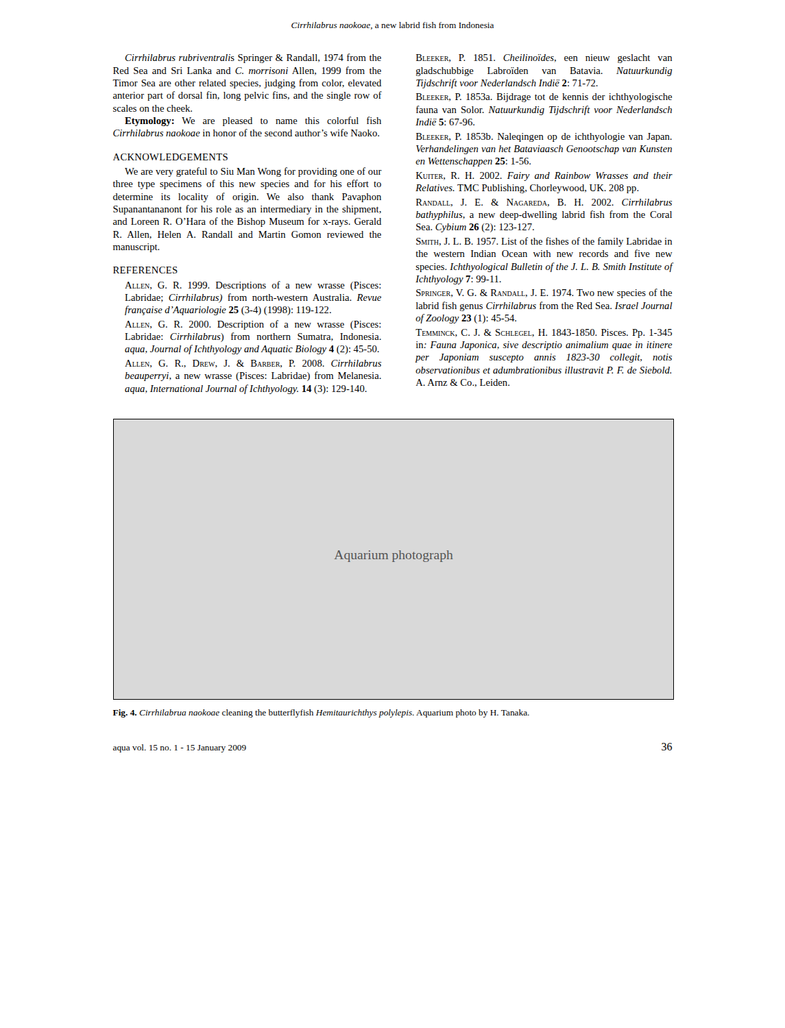Cirrhilabrus naokoae, a new labrid fish from Indonesia
Cirrhilabrus rubriventralis Springer & Randall, 1974 from the Red Sea and Sri Lanka and C. morrisoni Allen, 1999 from the Timor Sea are other related species, judging from color, elevated anterior part of dorsal fin, long pelvic fins, and the single row of scales on the cheek.
Etymology: We are pleased to name this colorful fish Cirrhilabrus naokoae in honor of the second author’s wife Naoko.
Acknowledgements
We are very grateful to Siu Man Wong for providing one of our three type specimens of this new species and for his effort to determine its locality of origin. We also thank Pavaphon Supanantananont for his role as an intermediary in the shipment, and Loreen R. O’Hara of the Bishop Museum for x-rays. Gerald R. Allen, Helen A. Randall and Martin Gomon reviewed the manuscript.
References
Allen, G. R. 1999. Descriptions of a new wrasse (Pisces: Labridae; Cirrhilabrus) from north-western Australia. Revue française d’Aquariologie 25 (3-4) (1998): 119-122.
Allen, G. R. 2000. Description of a new wrasse (Pisces: Labridae: Cirrhilabrus) from northern Sumatra, Indonesia. aqua, Journal of Ichthyology and Aquatic Biology 4 (2): 45-50.
Allen, G. R., Drew, J. & Barber, P. 2008. Cirrhilabrus beauperryi, a new wrasse (Pisces: Labridae) from Melanesia. aqua, International Journal of Ichthyology. 14 (3): 129-140.
Bleeker, P. 1851. Cheilinoïdes, een nieuw geslacht van gladschubbige Labroïden van Batavia. Natuurkundig Tijdschrift voor Nederlandsch Indië 2: 71-72.
Bleeker, P. 1853a. Bijdrage tot de kennis der ichthyologische fauna van Solor. Natuurkundig Tijdschrift voor Nederlandsch Indië 5: 67-96.
Bleeker, P. 1853b. Naleqingen op de ichthyologie van Japan. Verhandelingen van het Bataviaasch Genootschap van Kunsten en Wettenschappen 25: 1-56.
Kuiter, R. H. 2002. Fairy and Rainbow Wrasses and their Relatives. TMC Publishing, Chorleywood, UK. 208 pp.
Randall, J. E. & Nagareda, B. H. 2002. Cirrhilabrus bathyphilus, a new deep-dwelling labrid fish from the Coral Sea. Cybium 26 (2): 123-127.
Smith, J. L. B. 1957. List of the fishes of the family Labridae in the western Indian Ocean with new records and five new species. Ichthyological Bulletin of the J. L. B. Smith Institute of Ichthyology 7: 99-11.
Springer, V. G. & Randall, J. E. 1974. Two new species of the labrid fish genus Cirrhilabrus from the Red Sea. Israel Journal of Zoology 23 (1): 45-54.
Temminck, C. J. & Schlegel, H. 1843-1850. Pisces. Pp. 1-345 in: Fauna Japonica, sive descriptio animalium quae in itinere per Japoniam suscepto annis 1823-30 collegit, notis observationibus et adumbrationibus illustravit P. F. de Siebold. A. Arnz & Co., Leiden.
Fig. 4. Cirrhilabrua naokoae cleaning the butterflyfish Hemitaurichthys polylepis. Aquarium photo by H. Tanaka.
aqua vol. 15 no. 1 - 15 January 2009 36